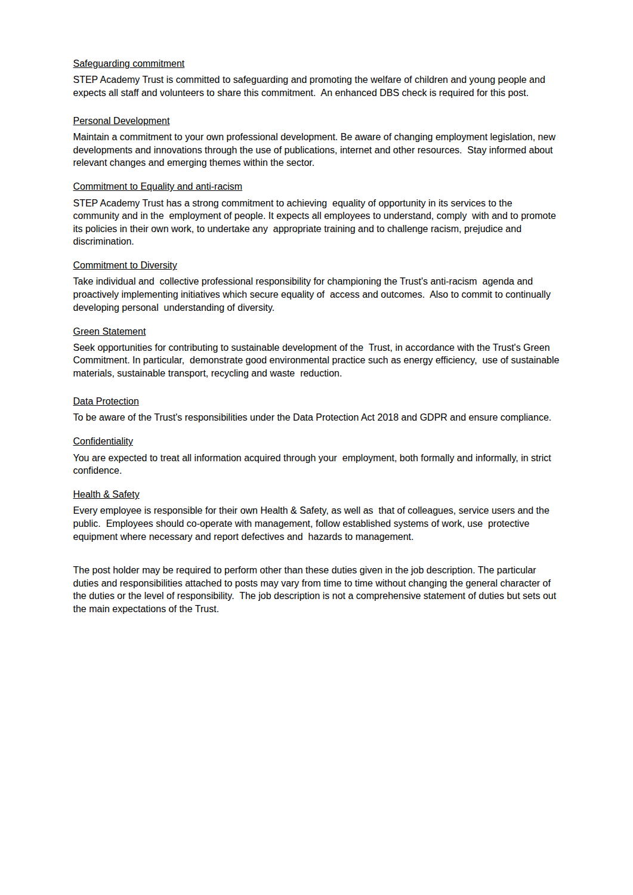Safeguarding commitment
STEP Academy Trust is committed to safeguarding and promoting the welfare of children and young people and expects all staff and volunteers to share this commitment. An enhanced DBS check is required for this post.
Personal Development
Maintain a commitment to your own professional development. Be aware of changing employment legislation, new developments and innovations through the use of publications, internet and other resources. Stay informed about relevant changes and emerging themes within the sector.
Commitment to Equality and anti-racism
STEP Academy Trust has a strong commitment to achieving equality of opportunity in its services to the community and in the employment of people. It expects all employees to understand, comply with and to promote its policies in their own work, to undertake any appropriate training and to challenge racism, prejudice and discrimination.
Commitment to Diversity
Take individual and collective professional responsibility for championing the Trust's anti-racism agenda and proactively implementing initiatives which secure equality of access and outcomes. Also to commit to continually developing personal understanding of diversity.
Green Statement
Seek opportunities for contributing to sustainable development of the Trust, in accordance with the Trust's Green Commitment. In particular, demonstrate good environmental practice such as energy efficiency, use of sustainable materials, sustainable transport, recycling and waste reduction.
Data Protection
To be aware of the Trust's responsibilities under the Data Protection Act 2018 and GDPR and ensure compliance.
Confidentiality
You are expected to treat all information acquired through your employment, both formally and informally, in strict confidence.
Health & Safety
Every employee is responsible for their own Health & Safety, as well as that of colleagues, service users and the public. Employees should co-operate with management, follow established systems of work, use protective equipment where necessary and report defectives and hazards to management.
The post holder may be required to perform other than these duties given in the job description. The particular duties and responsibilities attached to posts may vary from time to time without changing the general character of the duties or the level of responsibility. The job description is not a comprehensive statement of duties but sets out the main expectations of the Trust.